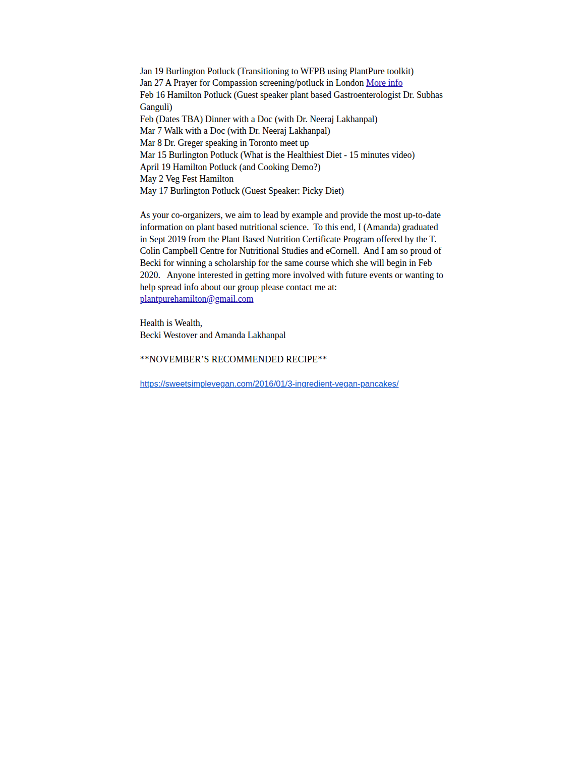Jan 19 Burlington Potluck (Transitioning to WFPB using PlantPure toolkit)
Jan 27 A Prayer for Compassion screening/potluck in London More info
Feb 16 Hamilton Potluck (Guest speaker plant based Gastroenterologist Dr. Subhas Ganguli)
Feb (Dates TBA) Dinner with a Doc (with Dr. Neeraj Lakhanpal)
Mar 7 Walk with a Doc (with Dr. Neeraj Lakhanpal)
Mar 8 Dr. Greger speaking in Toronto meet up
Mar 15 Burlington Potluck (What is the Healthiest Diet - 15 minutes video)
April 19 Hamilton Potluck (and Cooking Demo?)
May 2 Veg Fest Hamilton
May 17 Burlington Potluck (Guest Speaker: Picky Diet)
As your co-organizers, we aim to lead by example and provide the most up-to-date information on plant based nutritional science. To this end, I (Amanda) graduated in Sept 2019 from the Plant Based Nutrition Certificate Program offered by the T. Colin Campbell Centre for Nutritional Studies and eCornell. And I am so proud of Becki for winning a scholarship for the same course which she will begin in Feb 2020. Anyone interested in getting more involved with future events or wanting to help spread info about our group please contact me at: plantpurehamilton@gmail.com
Health is Wealth,
Becki Westover and Amanda Lakhanpal
**NOVEMBER’S RECOMMENDED RECIPE**
https://sweetsimplevegan.com/2016/01/3-ingredient-vegan-pancakes/